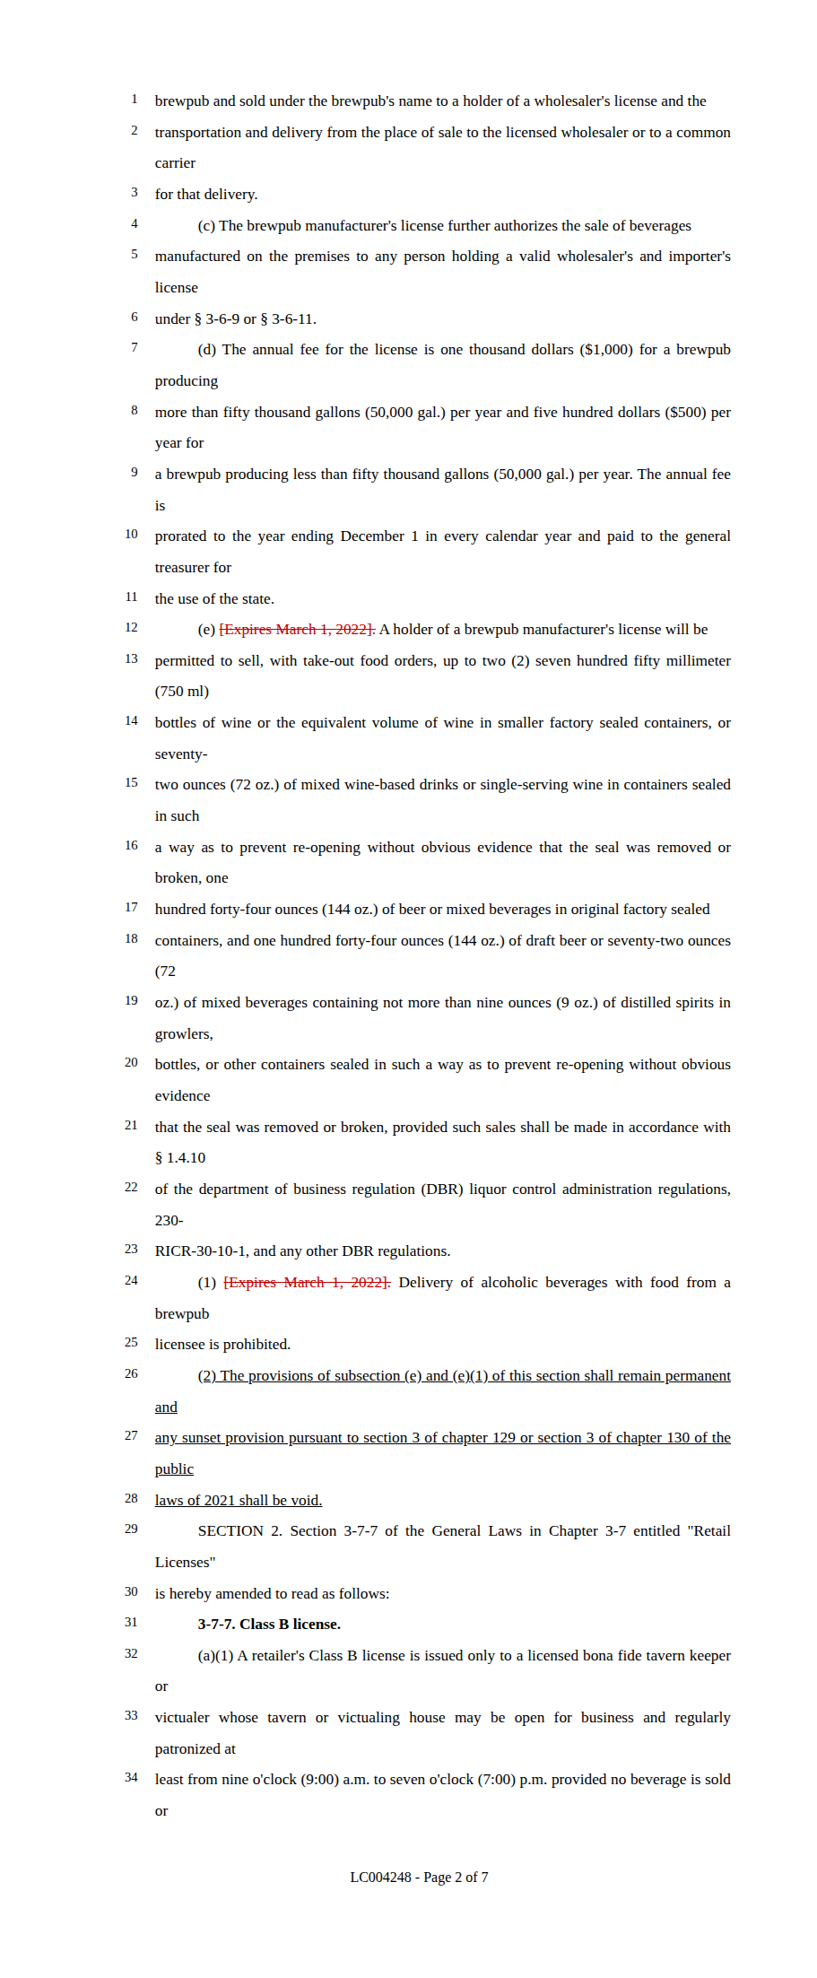brewpub and sold under the brewpub's name to a holder of a wholesaler's license and the
transportation and delivery from the place of sale to the licensed wholesaler or to a common carrier
for that delivery.
(c) The brewpub manufacturer's license further authorizes the sale of beverages
manufactured on the premises to any person holding a valid wholesaler's and importer's license
under § 3-6-9 or § 3-6-11.
(d) The annual fee for the license is one thousand dollars ($1,000) for a brewpub producing
more than fifty thousand gallons (50,000 gal.) per year and five hundred dollars ($500) per year for
a brewpub producing less than fifty thousand gallons (50,000 gal.) per year. The annual fee is
prorated to the year ending December 1 in every calendar year and paid to the general treasurer for
the use of the state.
(e) [Expires March 1, 2022]. A holder of a brewpub manufacturer's license will be
permitted to sell, with take-out food orders, up to two (2) seven hundred fifty millimeter (750 ml)
bottles of wine or the equivalent volume of wine in smaller factory sealed containers, or seventy-
two ounces (72 oz.) of mixed wine-based drinks or single-serving wine in containers sealed in such
a way as to prevent re-opening without obvious evidence that the seal was removed or broken, one
hundred forty-four ounces (144 oz.) of beer or mixed beverages in original factory sealed
containers, and one hundred forty-four ounces (144 oz.) of draft beer or seventy-two ounces (72
oz.) of mixed beverages containing not more than nine ounces (9 oz.) of distilled spirits in growlers,
bottles, or other containers sealed in such a way as to prevent re-opening without obvious evidence
that the seal was removed or broken, provided such sales shall be made in accordance with § 1.4.10
of the department of business regulation (DBR) liquor control administration regulations, 230-
RICR-30-10-1, and any other DBR regulations.
(1) [Expires March 1, 2022]. Delivery of alcoholic beverages with food from a brewpub
licensee is prohibited.
(2) The provisions of subsection (e) and (e)(1) of this section shall remain permanent and
any sunset provision pursuant to section 3 of chapter 129 or section 3 of chapter 130 of the public
laws of 2021 shall be void.
SECTION 2. Section 3-7-7 of the General Laws in Chapter 3-7 entitled "Retail Licenses"
is hereby amended to read as follows:
3-7-7. Class B license.
(a)(1) A retailer's Class B license is issued only to a licensed bona fide tavern keeper or
victualer whose tavern or victualing house may be open for business and regularly patronized at
least from nine o'clock (9:00) a.m. to seven o'clock (7:00) p.m. provided no beverage is sold or
LC004248 - Page 2 of 7